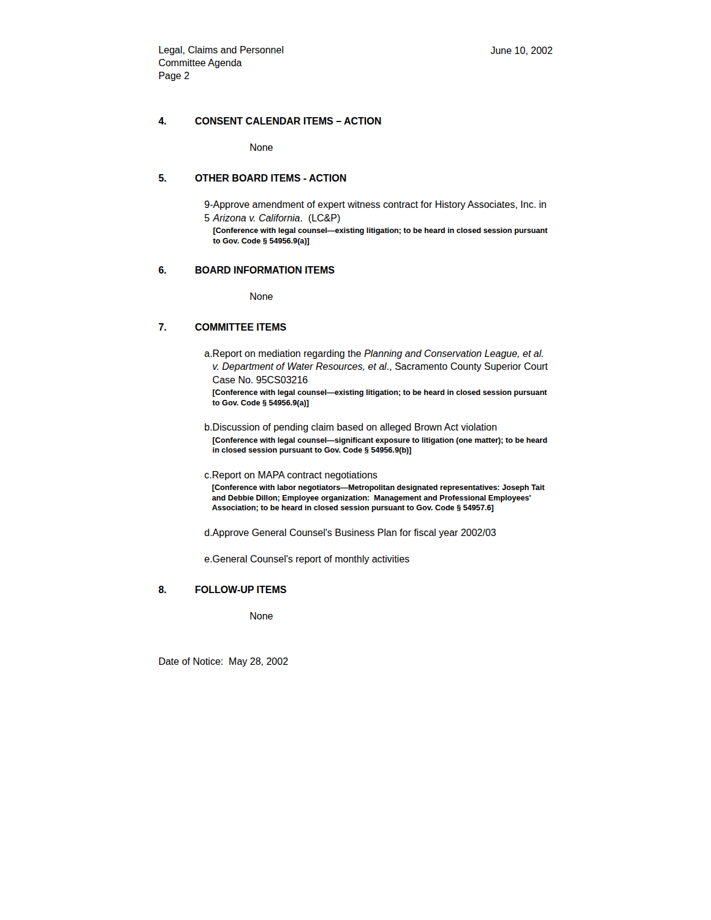| Legal, Claims and Personnel Committee Agenda Page 2 | June 10, 2002 |
4.
CONSENT CALENDAR ITEMS – ACTION
None
5.
OTHER BOARD ITEMS - ACTION
9-5
Approve amendment of expert witness contract for History Associates, Inc. in Arizona v. California. (LC&P)
[Conference with legal counsel—existing litigation; to be heard in closed session pursuant to Gov. Code § 54956.9(a)]
6.
BOARD INFORMATION ITEMS
None
7.
COMMITTEE ITEMS
a.
Report on mediation regarding the Planning and Conservation League, et al. v. Department of Water Resources, et al., Sacramento County Superior Court Case No. 95CS03216
[Conference with legal counsel—existing litigation; to be heard in closed session pursuant to Gov. Code § 54956.9(a)]
b.
Discussion of pending claim based on alleged Brown Act violation
[Conference with legal counsel—significant exposure to litigation (one matter); to be heard in closed session pursuant to Gov. Code § 54956.9(b)]
c.
Report on MAPA contract negotiations
[Conference with labor negotiators—Metropolitan designated representatives: Joseph Tait and Debbie Dillon; Employee organization: Management and Professional Employees' Association; to be heard in closed session pursuant to Gov. Code § 54957.6]
d.
Approve General Counsel's Business Plan for fiscal year 2002/03
e.
General Counsel's report of monthly activities
8.
FOLLOW-UP ITEMS
None
Date of Notice: May 28, 2002